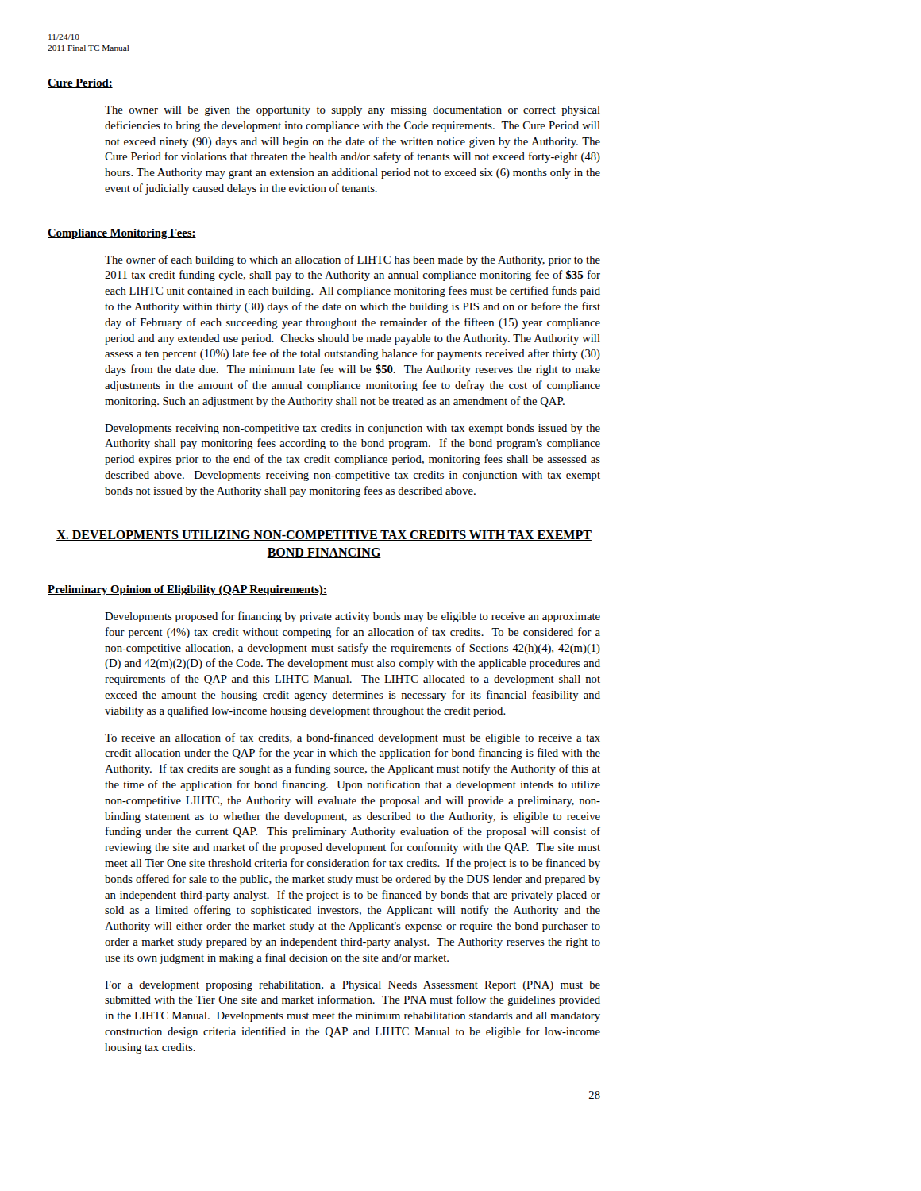11/24/10
2011 Final TC Manual
Cure Period:
The owner will be given the opportunity to supply any missing documentation or correct physical deficiencies to bring the development into compliance with the Code requirements. The Cure Period will not exceed ninety (90) days and will begin on the date of the written notice given by the Authority. The Cure Period for violations that threaten the health and/or safety of tenants will not exceed forty-eight (48) hours. The Authority may grant an extension an additional period not to exceed six (6) months only in the event of judicially caused delays in the eviction of tenants.
Compliance Monitoring Fees:
The owner of each building to which an allocation of LIHTC has been made by the Authority, prior to the 2011 tax credit funding cycle, shall pay to the Authority an annual compliance monitoring fee of $35 for each LIHTC unit contained in each building. All compliance monitoring fees must be certified funds paid to the Authority within thirty (30) days of the date on which the building is PIS and on or before the first day of February of each succeeding year throughout the remainder of the fifteen (15) year compliance period and any extended use period. Checks should be made payable to the Authority. The Authority will assess a ten percent (10%) late fee of the total outstanding balance for payments received after thirty (30) days from the date due. The minimum late fee will be $50. The Authority reserves the right to make adjustments in the amount of the annual compliance monitoring fee to defray the cost of compliance monitoring. Such an adjustment by the Authority shall not be treated as an amendment of the QAP.
Developments receiving non-competitive tax credits in conjunction with tax exempt bonds issued by the Authority shall pay monitoring fees according to the bond program. If the bond program's compliance period expires prior to the end of the tax credit compliance period, monitoring fees shall be assessed as described above. Developments receiving non-competitive tax credits in conjunction with tax exempt bonds not issued by the Authority shall pay monitoring fees as described above.
X. DEVELOPMENTS UTILIZING NON-COMPETITIVE TAX CREDITS WITH TAX EXEMPT BOND FINANCING
Preliminary Opinion of Eligibility (QAP Requirements):
Developments proposed for financing by private activity bonds may be eligible to receive an approximate four percent (4%) tax credit without competing for an allocation of tax credits. To be considered for a non-competitive allocation, a development must satisfy the requirements of Sections 42(h)(4), 42(m)(1)(D) and 42(m)(2)(D) of the Code. The development must also comply with the applicable procedures and requirements of the QAP and this LIHTC Manual. The LIHTC allocated to a development shall not exceed the amount the housing credit agency determines is necessary for its financial feasibility and viability as a qualified low-income housing development throughout the credit period.
To receive an allocation of tax credits, a bond-financed development must be eligible to receive a tax credit allocation under the QAP for the year in which the application for bond financing is filed with the Authority. If tax credits are sought as a funding source, the Applicant must notify the Authority of this at the time of the application for bond financing. Upon notification that a development intends to utilize non-competitive LIHTC, the Authority will evaluate the proposal and will provide a preliminary, non-binding statement as to whether the development, as described to the Authority, is eligible to receive funding under the current QAP. This preliminary Authority evaluation of the proposal will consist of reviewing the site and market of the proposed development for conformity with the QAP. The site must meet all Tier One site threshold criteria for consideration for tax credits. If the project is to be financed by bonds offered for sale to the public, the market study must be ordered by the DUS lender and prepared by an independent third-party analyst. If the project is to be financed by bonds that are privately placed or sold as a limited offering to sophisticated investors, the Applicant will notify the Authority and the Authority will either order the market study at the Applicant's expense or require the bond purchaser to order a market study prepared by an independent third-party analyst. The Authority reserves the right to use its own judgment in making a final decision on the site and/or market.
For a development proposing rehabilitation, a Physical Needs Assessment Report (PNA) must be submitted with the Tier One site and market information. The PNA must follow the guidelines provided in the LIHTC Manual. Developments must meet the minimum rehabilitation standards and all mandatory construction design criteria identified in the QAP and LIHTC Manual to be eligible for low-income housing tax credits.
28